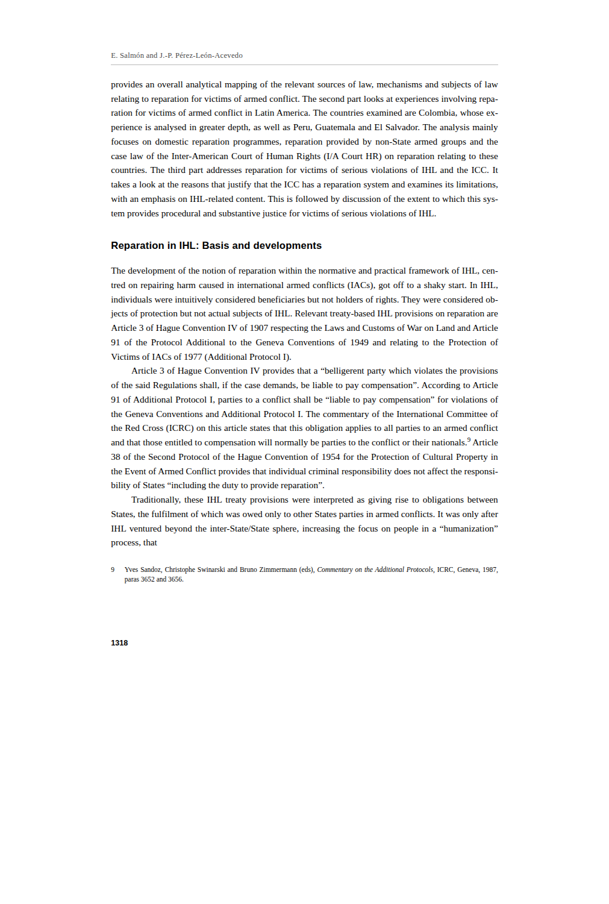E. Salmón and J.-P. Pérez-León-Acevedo
provides an overall analytical mapping of the relevant sources of law, mechanisms and subjects of law relating to reparation for victims of armed conflict. The second part looks at experiences involving reparation for victims of armed conflict in Latin America. The countries examined are Colombia, whose experience is analysed in greater depth, as well as Peru, Guatemala and El Salvador. The analysis mainly focuses on domestic reparation programmes, reparation provided by non-State armed groups and the case law of the Inter-American Court of Human Rights (I/A Court HR) on reparation relating to these countries. The third part addresses reparation for victims of serious violations of IHL and the ICC. It takes a look at the reasons that justify that the ICC has a reparation system and examines its limitations, with an emphasis on IHL-related content. This is followed by discussion of the extent to which this system provides procedural and substantive justice for victims of serious violations of IHL.
Reparation in IHL: Basis and developments
The development of the notion of reparation within the normative and practical framework of IHL, centred on repairing harm caused in international armed conflicts (IACs), got off to a shaky start. In IHL, individuals were intuitively considered beneficiaries but not holders of rights. They were considered objects of protection but not actual subjects of IHL. Relevant treaty-based IHL provisions on reparation are Article 3 of Hague Convention IV of 1907 respecting the Laws and Customs of War on Land and Article 91 of the Protocol Additional to the Geneva Conventions of 1949 and relating to the Protection of Victims of IACs of 1977 (Additional Protocol I).
Article 3 of Hague Convention IV provides that a “belligerent party which violates the provisions of the said Regulations shall, if the case demands, be liable to pay compensation”. According to Article 91 of Additional Protocol I, parties to a conflict shall be “liable to pay compensation” for violations of the Geneva Conventions and Additional Protocol I. The commentary of the International Committee of the Red Cross (ICRC) on this article states that this obligation applies to all parties to an armed conflict and that those entitled to compensation will normally be parties to the conflict or their nationals.9 Article 38 of the Second Protocol of the Hague Convention of 1954 for the Protection of Cultural Property in the Event of Armed Conflict provides that individual criminal responsibility does not affect the responsibility of States “including the duty to provide reparation”.
Traditionally, these IHL treaty provisions were interpreted as giving rise to obligations between States, the fulfilment of which was owed only to other States parties in armed conflicts. It was only after IHL ventured beyond the inter-State/State sphere, increasing the focus on people in a “humanization” process, that
9
Yves Sandoz, Christophe Swinarski and Bruno Zimmermann (eds), Commentary on the Additional Protocols, ICRC, Geneva, 1987, paras 3652 and 3656.
1318